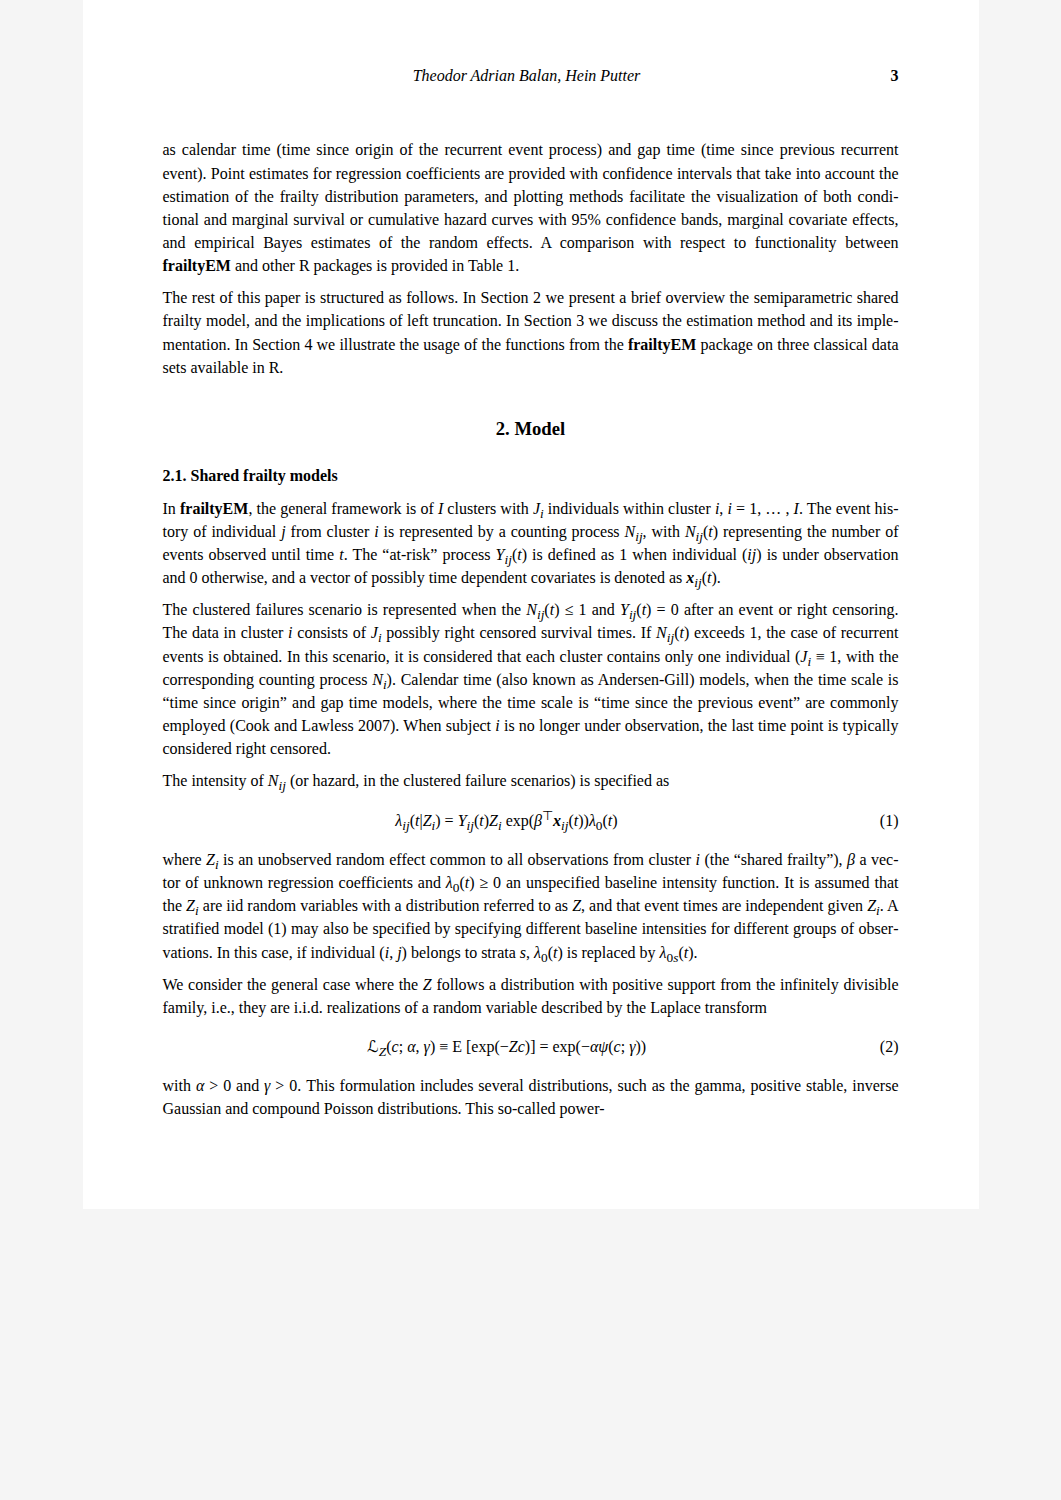Theodor Adrian Balan, Hein Putter 3
as calendar time (time since origin of the recurrent event process) and gap time (time since previous recurrent event). Point estimates for regression coefficients are provided with confidence intervals that take into account the estimation of the frailty distribution parameters, and plotting methods facilitate the visualization of both conditional and marginal survival or cumulative hazard curves with 95% confidence bands, marginal covariate effects, and empirical Bayes estimates of the random effects. A comparison with respect to functionality between frailtyEM and other R packages is provided in Table 1.
The rest of this paper is structured as follows. In Section 2 we present a brief overview the semiparametric shared frailty model, and the implications of left truncation. In Section 3 we discuss the estimation method and its implementation. In Section 4 we illustrate the usage of the functions from the frailtyEM package on three classical data sets available in R.
2. Model
2.1. Shared frailty models
In frailtyEM, the general framework is of I clusters with Ji individuals within cluster i, i = 1, … , I. The event history of individual j from cluster i is represented by a counting process Nij, with Nij(t) representing the number of events observed until time t. The “at-risk” process Yij(t) is defined as 1 when individual (ij) is under observation and 0 otherwise, and a vector of possibly time dependent covariates is denoted as xij(t).
The clustered failures scenario is represented when the Nij(t) ≤ 1 and Yij(t) = 0 after an event or right censoring. The data in cluster i consists of Ji possibly right censored survival times. If Nij(t) exceeds 1, the case of recurrent events is obtained. In this scenario, it is considered that each cluster contains only one individual (Ji ≡ 1, with the corresponding counting process Ni). Calendar time (also known as Andersen-Gill) models, when the time scale is “time since origin” and gap time models, where the time scale is “time since the previous event” are commonly employed (Cook and Lawless 2007). When subject i is no longer under observation, the last time point is typically considered right censored.
The intensity of Nij (or hazard, in the clustered failure scenarios) is specified as
λij(t|Zi) = Yij(t)Zi exp(β⊤xij(t))λ0(t)
(1)
where Zi is an unobserved random effect common to all observations from cluster i (the “shared frailty”), β a vector of unknown regression coefficients and λ0(t) ≥ 0 an unspecified baseline intensity function. It is assumed that the Zi are iid random variables with a distribution referred to as Z, and that event times are independent given Zi. A stratified model (1) may also be specified by specifying different baseline intensities for different groups of observations. In this case, if individual (i, j) belongs to strata s, λ0(t) is replaced by λ0s(t).
We consider the general case where the Z follows a distribution with positive support from the infinitely divisible family, i.e., they are i.i.d. realizations of a random variable described by the Laplace transform
ℒZ(c; α, γ) ≡ E [exp(−Zc)] = exp(−αψ(c; γ))
(2)
with α > 0 and γ > 0. This formulation includes several distributions, such as the gamma, positive stable, inverse Gaussian and compound Poisson distributions. This so-called power-